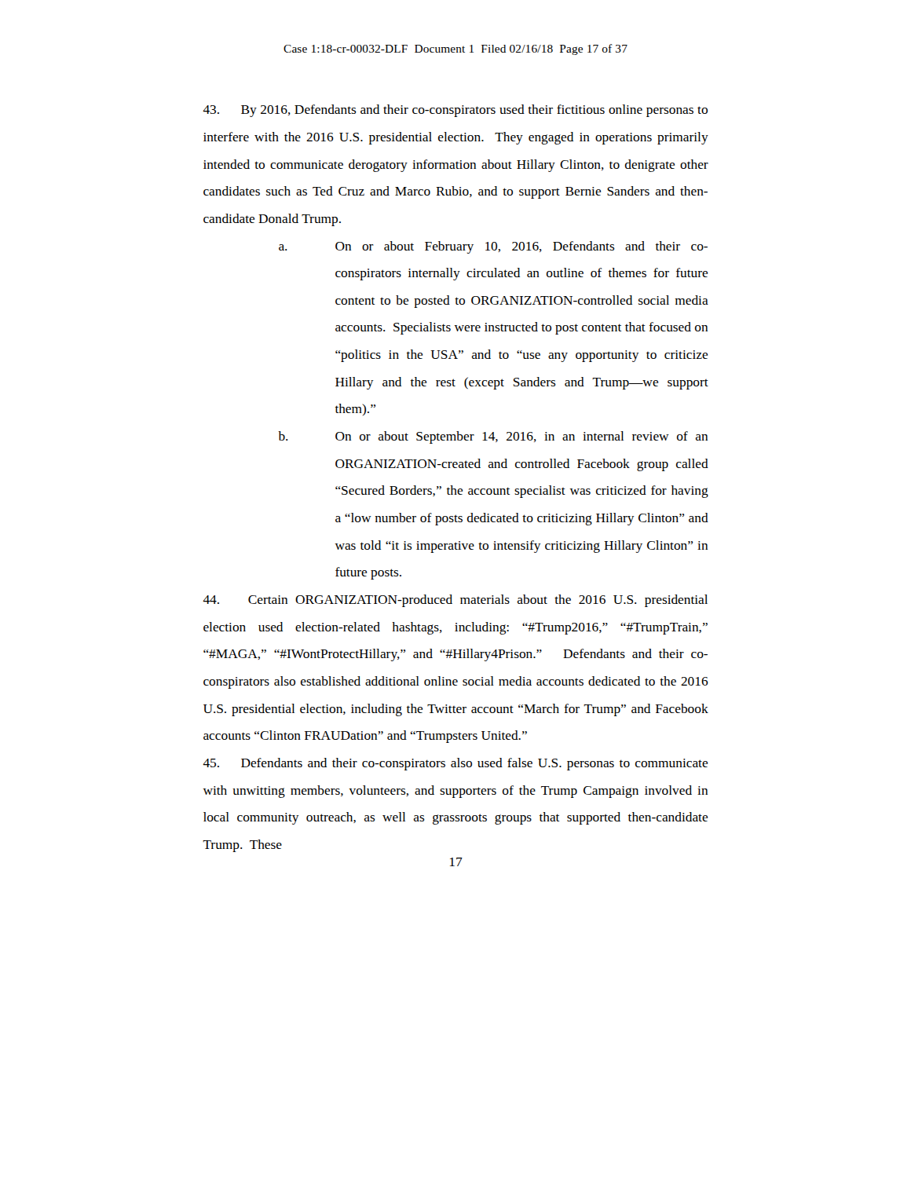Case 1:18-cr-00032-DLF Document 1 Filed 02/16/18 Page 17 of 37
43. By 2016, Defendants and their co-conspirators used their fictitious online personas to interfere with the 2016 U.S. presidential election. They engaged in operations primarily intended to communicate derogatory information about Hillary Clinton, to denigrate other candidates such as Ted Cruz and Marco Rubio, and to support Bernie Sanders and then-candidate Donald Trump.
a. On or about February 10, 2016, Defendants and their co-conspirators internally circulated an outline of themes for future content to be posted to ORGANIZATION-controlled social media accounts. Specialists were instructed to post content that focused on “politics in the USA” and to “use any opportunity to criticize Hillary and the rest (except Sanders and Trump—we support them).”
b. On or about September 14, 2016, in an internal review of an ORGANIZATION-created and controlled Facebook group called “Secured Borders,” the account specialist was criticized for having a “low number of posts dedicated to criticizing Hillary Clinton” and was told “it is imperative to intensify criticizing Hillary Clinton” in future posts.
44. Certain ORGANIZATION-produced materials about the 2016 U.S. presidential election used election-related hashtags, including: “#Trump2016,” “#TrumpTrain,” “#MAGA,” “#IWontProtectHillary,” and “#Hillary4Prison.” Defendants and their co-conspirators also established additional online social media accounts dedicated to the 2016 U.S. presidential election, including the Twitter account “March for Trump” and Facebook accounts “Clinton FRAUDation” and “Trumpsters United.”
45. Defendants and their co-conspirators also used false U.S. personas to communicate with unwitting members, volunteers, and supporters of the Trump Campaign involved in local community outreach, as well as grassroots groups that supported then-candidate Trump. These
17